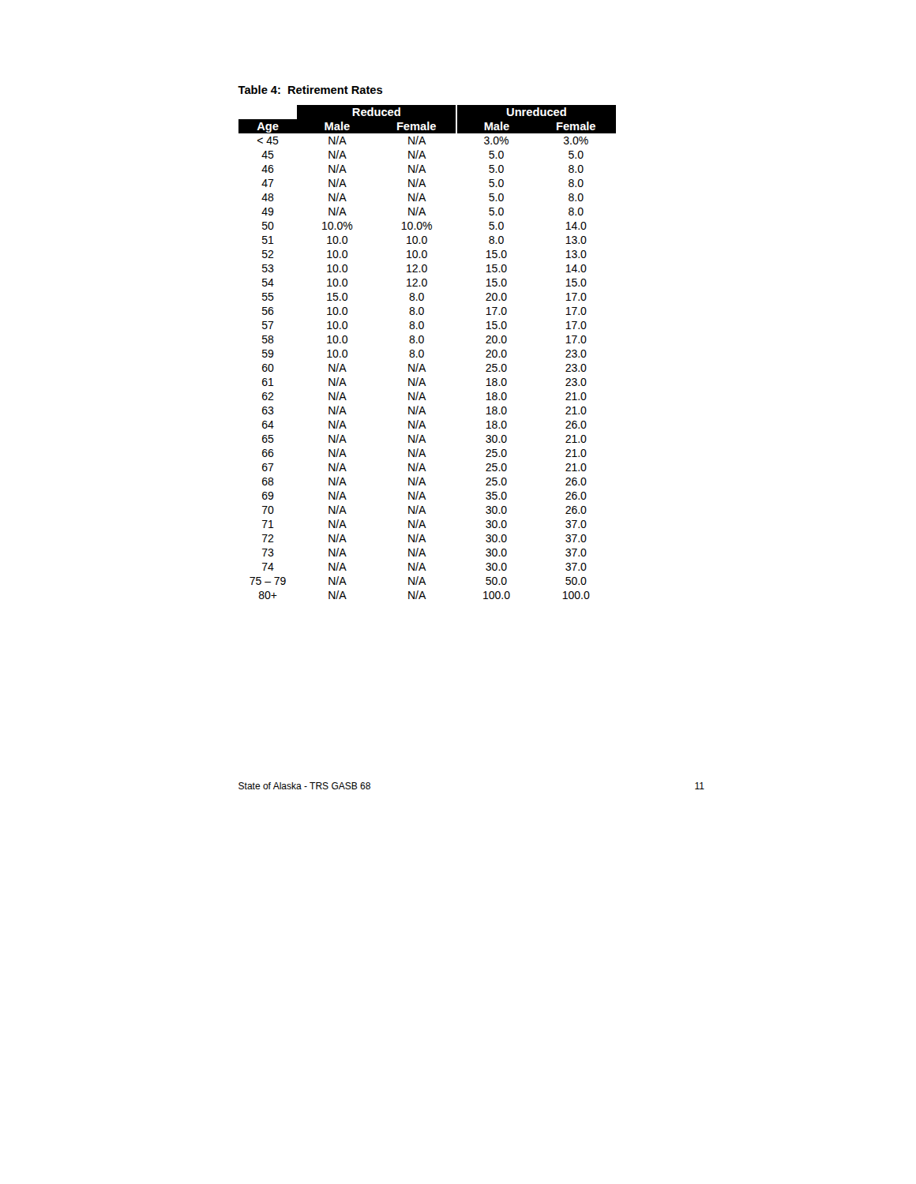Table 4: Retirement Rates
| | Reduced | Unreduced |
| --- | --- | --- |
| Age | Male | Female | Male | Female |
| < 45 | N/A | N/A | 3.0% | 3.0% |
| 45 | N/A | N/A | 5.0 | 5.0 |
| 46 | N/A | N/A | 5.0 | 8.0 |
| 47 | N/A | N/A | 5.0 | 8.0 |
| 48 | N/A | N/A | 5.0 | 8.0 |
| 49 | N/A | N/A | 5.0 | 8.0 |
| 50 | 10.0% | 10.0% | 5.0 | 14.0 |
| 51 | 10.0 | 10.0 | 8.0 | 13.0 |
| 52 | 10.0 | 10.0 | 15.0 | 13.0 |
| 53 | 10.0 | 12.0 | 15.0 | 14.0 |
| 54 | 10.0 | 12.0 | 15.0 | 15.0 |
| 55 | 15.0 | 8.0 | 20.0 | 17.0 |
| 56 | 10.0 | 8.0 | 17.0 | 17.0 |
| 57 | 10.0 | 8.0 | 15.0 | 17.0 |
| 58 | 10.0 | 8.0 | 20.0 | 17.0 |
| 59 | 10.0 | 8.0 | 20.0 | 23.0 |
| 60 | N/A | N/A | 25.0 | 23.0 |
| 61 | N/A | N/A | 18.0 | 23.0 |
| 62 | N/A | N/A | 18.0 | 21.0 |
| 63 | N/A | N/A | 18.0 | 21.0 |
| 64 | N/A | N/A | 18.0 | 26.0 |
| 65 | N/A | N/A | 30.0 | 21.0 |
| 66 | N/A | N/A | 25.0 | 21.0 |
| 67 | N/A | N/A | 25.0 | 21.0 |
| 68 | N/A | N/A | 25.0 | 26.0 |
| 69 | N/A | N/A | 35.0 | 26.0 |
| 70 | N/A | N/A | 30.0 | 26.0 |
| 71 | N/A | N/A | 30.0 | 37.0 |
| 72 | N/A | N/A | 30.0 | 37.0 |
| 73 | N/A | N/A | 30.0 | 37.0 |
| 74 | N/A | N/A | 30.0 | 37.0 |
| 75 – 79 | N/A | N/A | 50.0 | 50.0 |
| 80+ | N/A | N/A | 100.0 | 100.0 |
State of Alaska - TRS GASB 68
11